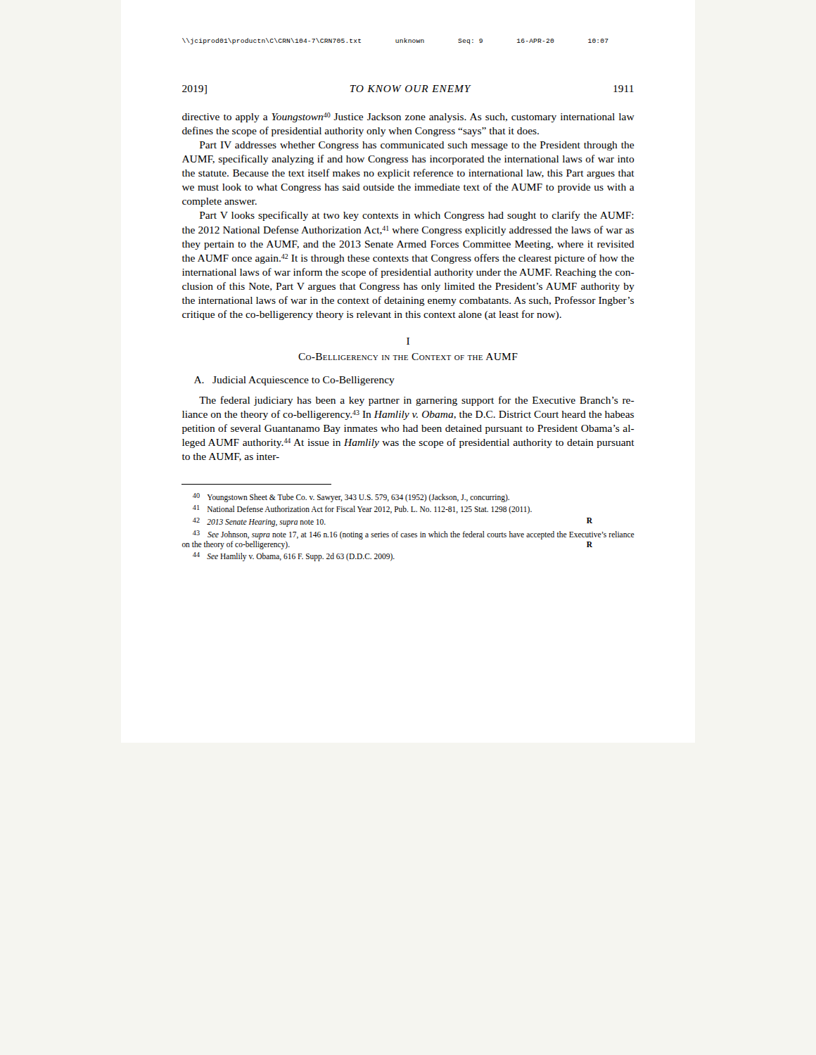\\jciprod01\productn\C\CRN\104-7\CRN705.txt unknown Seq: 9 16-APR-20 10:07
2019] TO KNOW OUR ENEMY 1911
directive to apply a Youngstown40 Justice Jackson zone analysis. As such, customary international law defines the scope of presidential authority only when Congress “says” that it does.
Part IV addresses whether Congress has communicated such message to the President through the AUMF, specifically analyzing if and how Congress has incorporated the international laws of war into the statute. Because the text itself makes no explicit reference to international law, this Part argues that we must look to what Congress has said outside the immediate text of the AUMF to provide us with a complete answer.
Part V looks specifically at two key contexts in which Congress had sought to clarify the AUMF: the 2012 National Defense Authorization Act,41 where Congress explicitly addressed the laws of war as they pertain to the AUMF, and the 2013 Senate Armed Forces Committee Meeting, where it revisited the AUMF once again.42 It is through these contexts that Congress offers the clearest picture of how the international laws of war inform the scope of presidential authority under the AUMF. Reaching the conclusion of this Note, Part V argues that Congress has only limited the President’s AUMF authority by the international laws of war in the context of detaining enemy combatants. As such, Professor Ingber’s critique of the co-belligerency theory is relevant in this context alone (at least for now).
I
Co-Belligerency in the Context of the AUMF
A. Judicial Acquiescence to Co-Belligerency
The federal judiciary has been a key partner in garnering support for the Executive Branch’s reliance on the theory of co-belligerency.43 In Hamlily v. Obama, the D.C. District Court heard the habeas petition of several Guantanamo Bay inmates who had been detained pursuant to President Obama’s alleged AUMF authority.44 At issue in Hamlily was the scope of presidential authority to detain pursuant to the AUMF, as inter-
40 Youngstown Sheet & Tube Co. v. Sawyer, 343 U.S. 579, 634 (1952) (Jackson, J., concurring).
41 National Defense Authorization Act for Fiscal Year 2012, Pub. L. No. 112-81, 125 Stat. 1298 (2011).
42 2013 Senate Hearing, supra note 10.R
43 See Johnson, supra note 17, at 146 n.16 (noting a series of cases in which the federal courts have accepted the Executive’s reliance on the theory of co-belligerency).R
44 See Hamlily v. Obama, 616 F. Supp. 2d 63 (D.D.C. 2009).